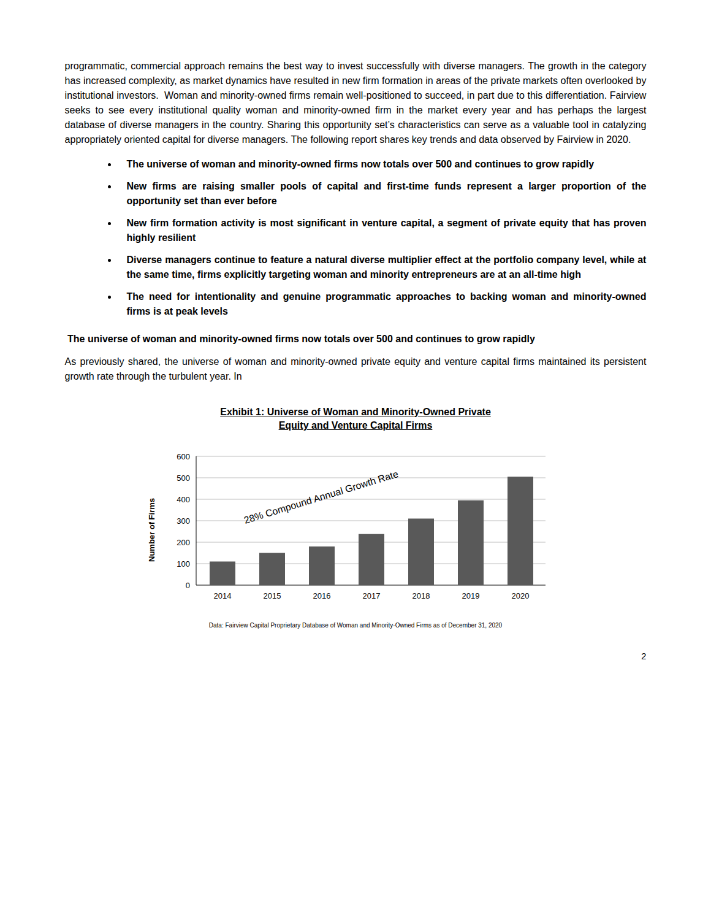programmatic, commercial approach remains the best way to invest successfully with diverse managers. The growth in the category has increased complexity, as market dynamics have resulted in new firm formation in areas of the private markets often overlooked by institutional investors. Woman and minority-owned firms remain well-positioned to succeed, in part due to this differentiation. Fairview seeks to see every institutional quality woman and minority-owned firm in the market every year and has perhaps the largest database of diverse managers in the country. Sharing this opportunity set’s characteristics can serve as a valuable tool in catalyzing appropriately oriented capital for diverse managers. The following report shares key trends and data observed by Fairview in 2020.
The universe of woman and minority-owned firms now totals over 500 and continues to grow rapidly
New firms are raising smaller pools of capital and first-time funds represent a larger proportion of the opportunity set than ever before
New firm formation activity is most significant in venture capital, a segment of private equity that has proven highly resilient
Diverse managers continue to feature a natural diverse multiplier effect at the portfolio company level, while at the same time, firms explicitly targeting woman and minority entrepreneurs are at an all-time high
The need for intentionality and genuine programmatic approaches to backing woman and minority-owned firms is at peak levels
The universe of woman and minority-owned firms now totals over 500 and continues to grow rapidly
As previously shared, the universe of woman and minority-owned private equity and venture capital firms maintained its persistent growth rate through the turbulent year. In
Exhibit 1: Universe of Woman and Minority-Owned Private
Equity and Venture Capital Firms
Number of Firms 600 500 400 300 200 100 0 2014 2015 2016 2017 2018 2019 2020 28% Compound Annual Growth Rate
Data: Fairview Capital Proprietary Database of Woman and Minority-Owned Firms as of December 31, 2020
2